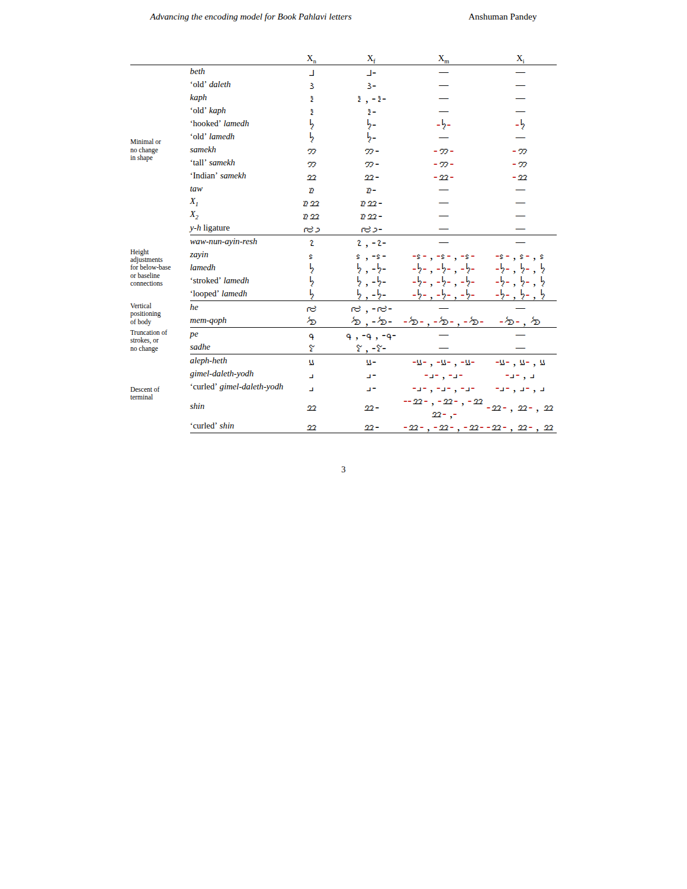Advancing the encoding model for Book Pahlavi letters
Anshuman Pandey
| | | X n | X f | X m | X i |
| --- | --- | --- | --- | --- | --- |
| Minimal or no change in shape | beth | 𐭡 | 𐭡‍- | — | — |
| ‘old’ daleth | 𐭣 | 𐭣‍- | — | — |
| kaph | 𐭪 | 𐭪‍- , 𐭪‍- | — | — |
| ‘old’ kaph | 𐭪 | 𐭪‍- | — | — |
| ‘hooked’ lamedh | 𐭫 | 𐭫‍- | - 𐭫 - | - 𐭫 |
| ‘old’ lamedh | 𐭫 | 𐭫‍- | — | — |
| samekh | 𐭮 | 𐭮‍- | - 𐭮 - | - 𐭮 |
| ‘tall’ samekh | 𐭮 | 𐭮‍- | - 𐭮 - | - 𐭮 |
| ‘Indian’ samekh | 𐭱 | 𐭱‍- | - 𐭱 - | - 𐭱 |
| taw | 𐭲 | 𐭲‍- | — | — |
| X 1 | 𐭱𐭲 | 𐭱𐭲‍- | — | — |
| X 2 | 𐭱𐭲 | 𐭱𐭲‍- | — | — |
| y-h ligature | 𐭩𐭤 | 𐭩𐭤‍- | — | — |
| Height adjustments for below-base or baseline connections | waw-nun-ayin-resh | 𐭥 | 𐭥‍- , 𐭥‍- | — | — |
| zayin | 𐭦 | 𐭦‍- , 𐭦‍- | - 𐭦 - , - 𐭦 - , - 𐭦 - | - 𐭦 , - 𐭦 , - 𐭦 |
| lamedh | 𐭫 | 𐭫‍- , 𐭫‍- | - 𐭫 - , - 𐭫 - , - 𐭫 - | - 𐭫 , - 𐭫 , - 𐭫 |
| ‘stroked’ lamedh | 𐭫 | 𐭫‍- , 𐭫‍- | - 𐭫 - , - 𐭫 - , - 𐭫 - | - 𐭫 , - 𐭫 , - 𐭫 |
| ‘looped’ lamedh | 𐭫 | 𐭫‍- , 𐭫‍- | - 𐭫 - , - 𐭫 - , - 𐭫 - | - 𐭫 , - 𐭫 , - 𐭫 |
| Vertical positioning of body | he | 𐭤 | 𐭤‍- , 𐭤‍- | — | — |
| mem-qoph | 𐭬 | 𐭬‍- , 𐭬‍- | - 𐭬 - , - 𐭬 - , - 𐭬 - | - 𐭬 , - 𐭬 |
| Truncation of strokes, or no change | pe | 𐭯 | 𐭯‍- , 𐭯‍- , 𐭯‍- | — | — |
| sadhe | 𐭰 | 𐭰‍- , 𐭰‍- | — | — |
| Descent of terminal | aleph-heth | 𐭠 | 𐭠‍- | - 𐭠 - , - 𐭠 - , - 𐭠 - | - 𐭠 , - 𐭠 , - 𐭠 |
| gimel-daleth-yodh | 𐭢 | 𐭢‍- | - 𐭢 - , - 𐭢 - | - 𐭢 , - 𐭢 |
| ‘curled’ gimel-daleth-yodh | 𐭢 | 𐭢‍- | - 𐭢 - , - 𐭢 - , - 𐭢 - | - 𐭢 , - 𐭢 , - 𐭢 |
| shin | 𐭱 | 𐭱‍- | - 𐭱 - , - 𐭱 - , - 𐭱 - , - 𐭱 - | - 𐭱 , - 𐭱 , - 𐭱 |
| ‘curled’ shin | 𐭱 | 𐭱‍- | - 𐭱 - , - 𐭱 - , - 𐭱 - | - 𐭱 , - 𐭱 , - 𐭱 |
3